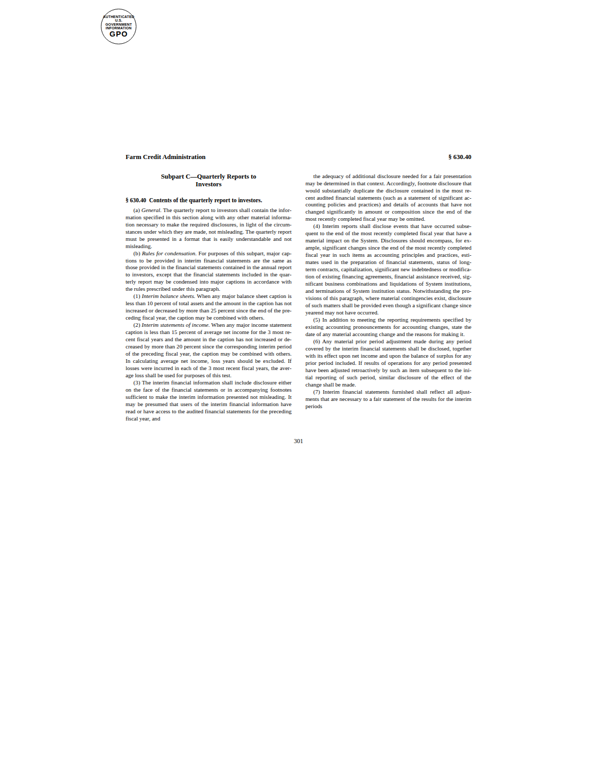AUTHENTICATED U.S. GOVERNMENT INFORMATION GPO
Farm Credit Administration
§ 630.40
Subpart C—Quarterly Reports to
Investors
§ 630.40 Contents of the quarterly report to investors.
(a) General. The quarterly report to investors shall contain the information specified in this section along with any other material information necessary to make the required disclosures, in light of the circumstances under which they are made, not misleading. The quarterly report must be presented in a format that is easily understandable and not misleading.
(b) Rules for condensation. For purposes of this subpart, major captions to be provided in interim financial statements are the same as those provided in the financial statements contained in the annual report to investors, except that the financial statements included in the quarterly report may be condensed into major captions in accordance with the rules prescribed under this paragraph.
(1) Interim balance sheets. When any major balance sheet caption is less than 10 percent of total assets and the amount in the caption has not increased or decreased by more than 25 percent since the end of the preceding fiscal year, the caption may be combined with others.
(2) Interim statements of income. When any major income statement caption is less than 15 percent of average net income for the 3 most recent fiscal years and the amount in the caption has not increased or decreased by more than 20 percent since the corresponding interim period of the preceding fiscal year, the caption may be combined with others. In calculating average net income, loss years should be excluded. If losses were incurred in each of the 3 most recent fiscal years, the average loss shall be used for purposes of this test.
(3) The interim financial information shall include disclosure either on the face of the financial statements or in accompanying footnotes sufficient to make the interim information presented not misleading. It may be presumed that users of the interim financial information have read or have access to the audited financial statements for the preceding fiscal year, and
the adequacy of additional disclosure needed for a fair presentation may be determined in that context. Accordingly, footnote disclosure that would substantially duplicate the disclosure contained in the most recent audited financial statements (such as a statement of significant accounting policies and practices) and details of accounts that have not changed significantly in amount or composition since the end of the most recently completed fiscal year may be omitted.
(4) Interim reports shall disclose events that have occurred subsequent to the end of the most recently completed fiscal year that have a material impact on the System. Disclosures should encompass, for example, significant changes since the end of the most recently completed fiscal year in such items as accounting principles and practices, estimates used in the preparation of financial statements, status of long-term contracts, capitalization, significant new indebtedness or modification of existing financing agreements, financial assistance received, significant business combinations and liquidations of System institutions, and terminations of System institution status. Notwithstanding the provisions of this paragraph, where material contingencies exist, disclosure of such matters shall be provided even though a significant change since yearend may not have occurred.
(5) In addition to meeting the reporting requirements specified by existing accounting pronouncements for accounting changes, state the date of any material accounting change and the reasons for making it.
(6) Any material prior period adjustment made during any period covered by the interim financial statements shall be disclosed, together with its effect upon net income and upon the balance of surplus for any prior period included. If results of operations for any period presented have been adjusted retroactively by such an item subsequent to the initial reporting of such period, similar disclosure of the effect of the change shall be made.
(7) Interim financial statements furnished shall reflect all adjustments that are necessary to a fair statement of the results for the interim periods
301